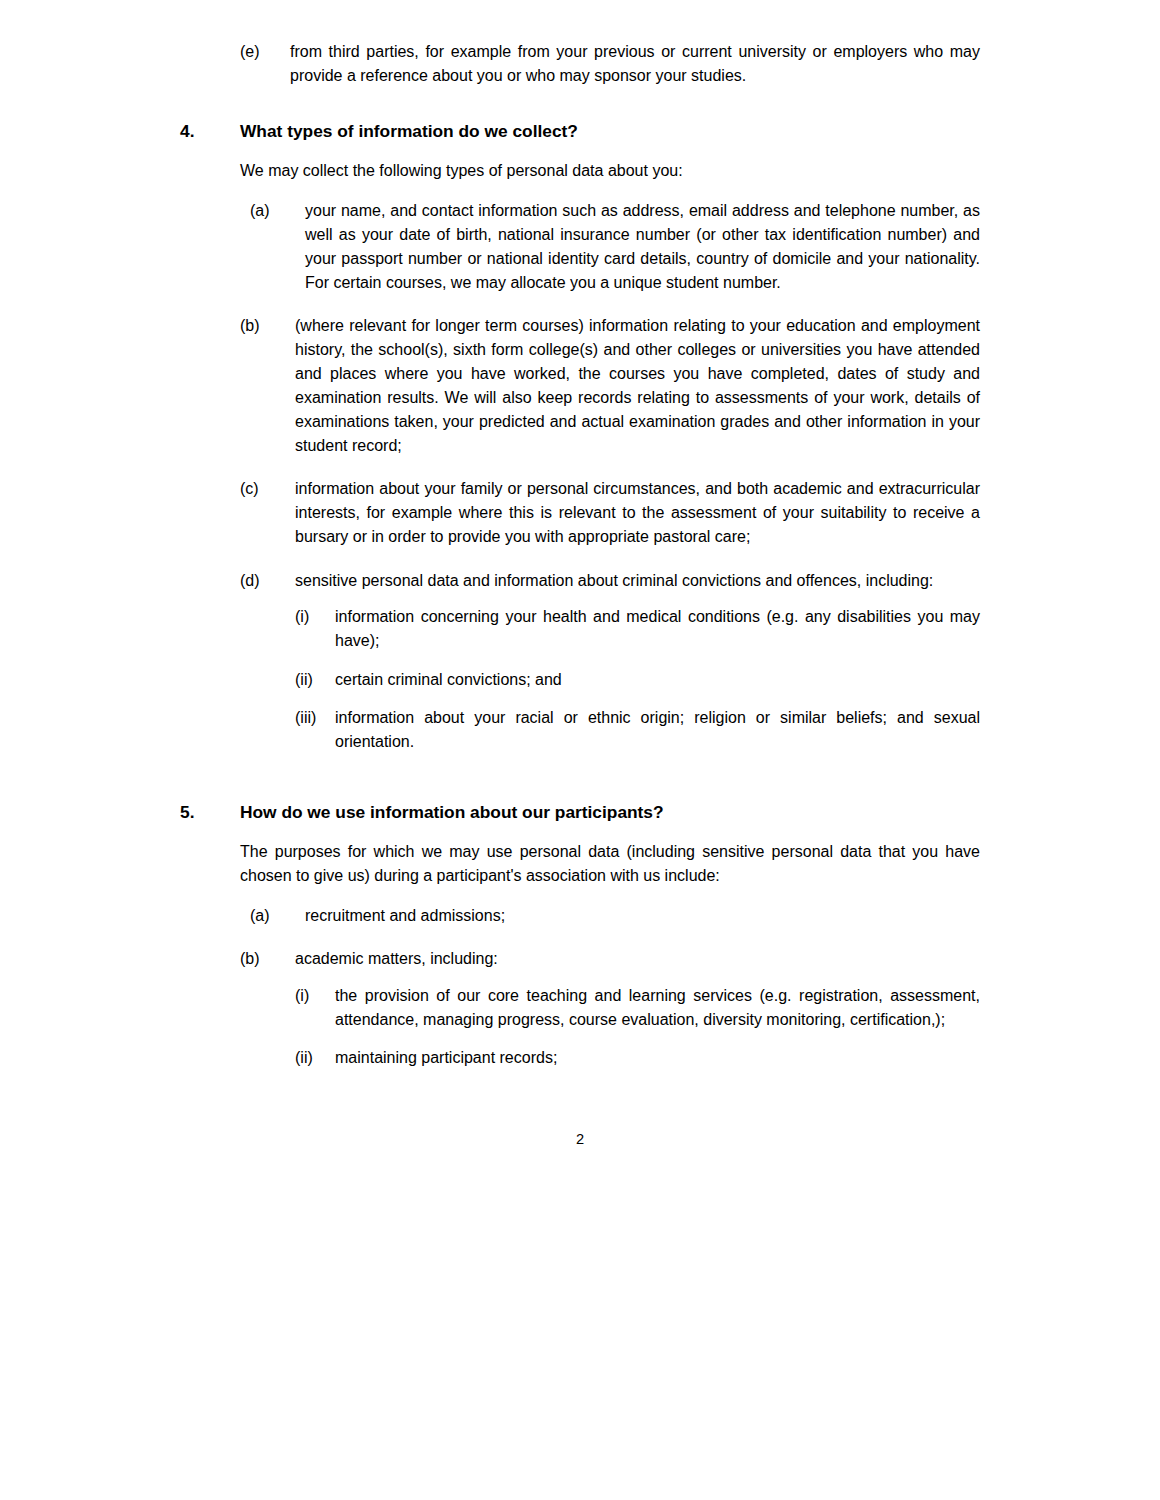(e) from third parties, for example from your previous or current university or employers who may provide a reference about you or who may sponsor your studies.
4. What types of information do we collect?
We may collect the following types of personal data about you:
(a) your name, and contact information such as address, email address and telephone number, as well as your date of birth, national insurance number (or other tax identification number) and your passport number or national identity card details, country of domicile and your nationality. For certain courses, we may allocate you a unique student number.
(b) (where relevant for longer term courses) information relating to your education and employment history, the school(s), sixth form college(s) and other colleges or universities you have attended and places where you have worked, the courses you have completed, dates of study and examination results. We will also keep records relating to assessments of your work, details of examinations taken, your predicted and actual examination grades and other information in your student record;
(c) information about your family or personal circumstances, and both academic and extracurricular interests, for example where this is relevant to the assessment of your suitability to receive a bursary or in order to provide you with appropriate pastoral care;
(d) sensitive personal data and information about criminal convictions and offences, including:
(i) information concerning your health and medical conditions (e.g. any disabilities you may have);
(ii) certain criminal convictions; and
(iii) information about your racial or ethnic origin; religion or similar beliefs; and sexual orientation.
5. How do we use information about our participants?
The purposes for which we may use personal data (including sensitive personal data that you have chosen to give us) during a participant's association with us include:
(a) recruitment and admissions;
(b) academic matters, including:
(i) the provision of our core teaching and learning services (e.g. registration, assessment, attendance, managing progress, course evaluation, diversity monitoring, certification,);
(ii) maintaining participant records;
2